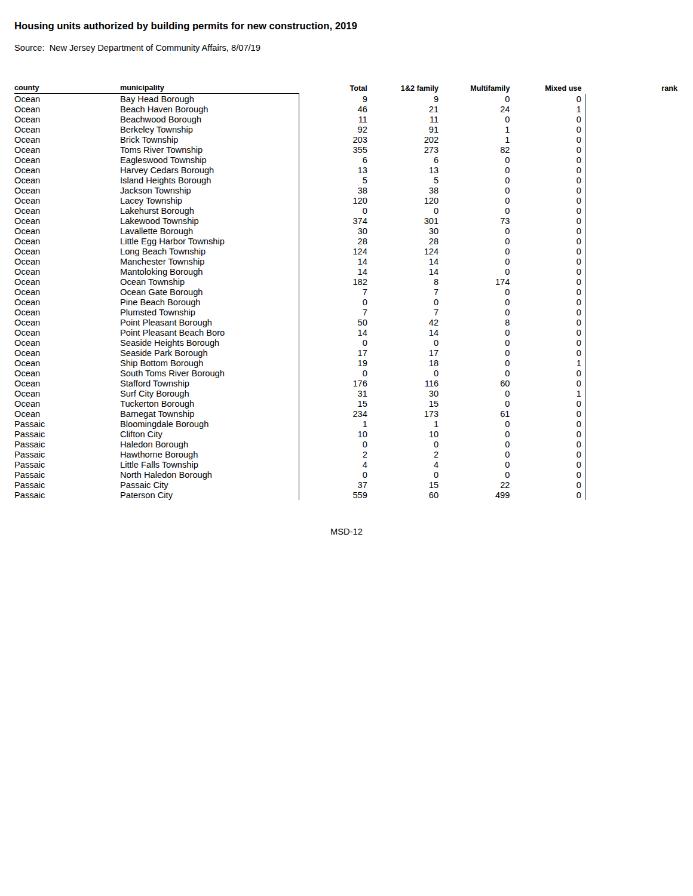Housing units authorized by building permits for new construction, 2019
Source: New Jersey Department of Community Affairs, 8/07/19
| county | municipality | Total | 1&2 family | Multifamily | Mixed use | rank |
| --- | --- | --- | --- | --- | --- | --- |
| Ocean | Bay Head Borough | 9 | 9 | 0 | 0 | |
| Ocean | Beach Haven Borough | 46 | 21 | 24 | 1 | |
| Ocean | Beachwood Borough | 11 | 11 | 0 | 0 | |
| Ocean | Berkeley Township | 92 | 91 | 1 | 0 | |
| Ocean | Brick Township | 203 | 202 | 1 | 0 | |
| Ocean | Toms River Township | 355 | 273 | 82 | 0 | |
| Ocean | Eagleswood Township | 6 | 6 | 0 | 0 | |
| Ocean | Harvey Cedars Borough | 13 | 13 | 0 | 0 | |
| Ocean | Island Heights Borough | 5 | 5 | 0 | 0 | |
| Ocean | Jackson Township | 38 | 38 | 0 | 0 | |
| Ocean | Lacey Township | 120 | 120 | 0 | 0 | |
| Ocean | Lakehurst Borough | 0 | 0 | 0 | 0 | |
| Ocean | Lakewood Township | 374 | 301 | 73 | 0 | |
| Ocean | Lavallette Borough | 30 | 30 | 0 | 0 | |
| Ocean | Little Egg Harbor Township | 28 | 28 | 0 | 0 | |
| Ocean | Long Beach Township | 124 | 124 | 0 | 0 | |
| Ocean | Manchester Township | 14 | 14 | 0 | 0 | |
| Ocean | Mantoloking Borough | 14 | 14 | 0 | 0 | |
| Ocean | Ocean Township | 182 | 8 | 174 | 0 | |
| Ocean | Ocean Gate Borough | 7 | 7 | 0 | 0 | |
| Ocean | Pine Beach Borough | 0 | 0 | 0 | 0 | |
| Ocean | Plumsted Township | 7 | 7 | 0 | 0 | |
| Ocean | Point Pleasant Borough | 50 | 42 | 8 | 0 | |
| Ocean | Point Pleasant Beach Boro | 14 | 14 | 0 | 0 | |
| Ocean | Seaside Heights Borough | 0 | 0 | 0 | 0 | |
| Ocean | Seaside Park Borough | 17 | 17 | 0 | 0 | |
| Ocean | Ship Bottom Borough | 19 | 18 | 0 | 1 | |
| Ocean | South Toms River Borough | 0 | 0 | 0 | 0 | |
| Ocean | Stafford Township | 176 | 116 | 60 | 0 | |
| Ocean | Surf City Borough | 31 | 30 | 0 | 1 | |
| Ocean | Tuckerton Borough | 15 | 15 | 0 | 0 | |
| Ocean | Barnegat Township | 234 | 173 | 61 | 0 | |
| Passaic | Bloomingdale Borough | 1 | 1 | 0 | 0 | |
| Passaic | Clifton City | 10 | 10 | 0 | 0 | |
| Passaic | Haledon Borough | 0 | 0 | 0 | 0 | |
| Passaic | Hawthorne Borough | 2 | 2 | 0 | 0 | |
| Passaic | Little Falls Township | 4 | 4 | 0 | 0 | |
| Passaic | North Haledon Borough | 0 | 0 | 0 | 0 | |
| Passaic | Passaic City | 37 | 15 | 22 | 0 | |
| Passaic | Paterson City | 559 | 60 | 499 | 0 | |
MSD-12